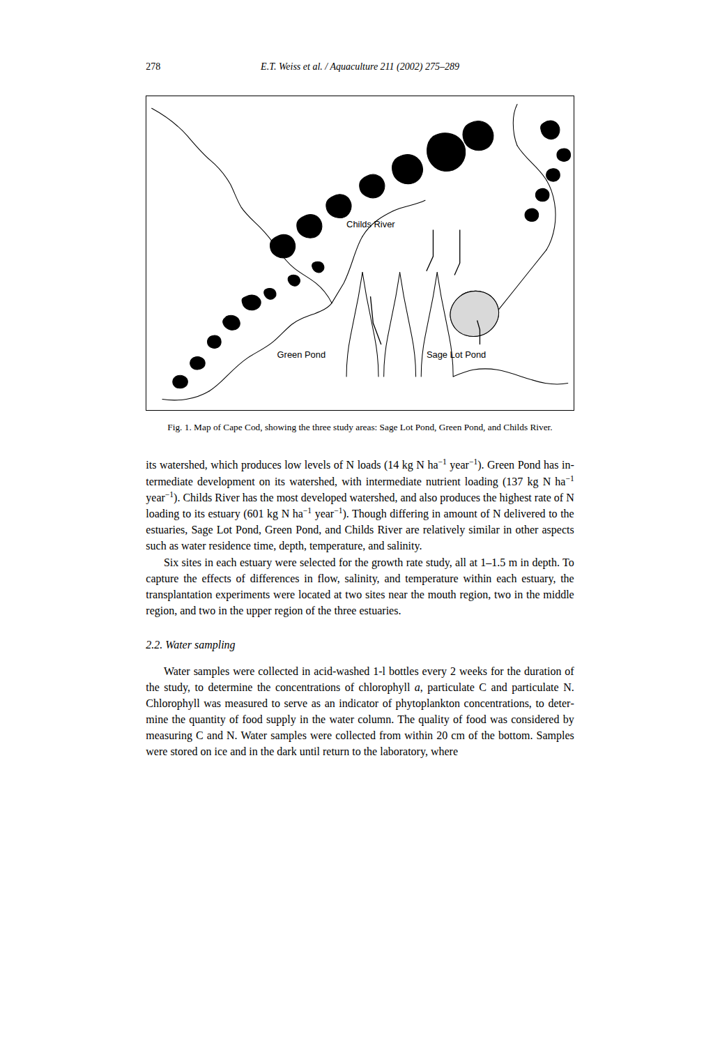278 E.T. Weiss et al. / Aquaculture 211 (2002) 275–289
Childs River Green Pond Sage Lot Pond
Fig. 1. Map of Cape Cod, showing the three study areas: Sage Lot Pond, Green Pond, and Childs River.
its watershed, which produces low levels of N loads (14 kg N ha−1 year−1). Green Pond has intermediate development on its watershed, with intermediate nutrient loading (137 kg N ha−1 year−1). Childs River has the most developed watershed, and also produces the highest rate of N loading to its estuary (601 kg N ha−1 year−1). Though differing in amount of N delivered to the estuaries, Sage Lot Pond, Green Pond, and Childs River are relatively similar in other aspects such as water residence time, depth, temperature, and salinity.
Six sites in each estuary were selected for the growth rate study, all at 1–1.5 m in depth. To capture the effects of differences in flow, salinity, and temperature within each estuary, the transplantation experiments were located at two sites near the mouth region, two in the middle region, and two in the upper region of the three estuaries.
2.2. Water sampling
Water samples were collected in acid-washed 1-l bottles every 2 weeks for the duration of the study, to determine the concentrations of chlorophyll a, particulate C and particulate N. Chlorophyll was measured to serve as an indicator of phytoplankton concentrations, to determine the quantity of food supply in the water column. The quality of food was considered by measuring C and N. Water samples were collected from within 20 cm of the bottom. Samples were stored on ice and in the dark until return to the laboratory, where